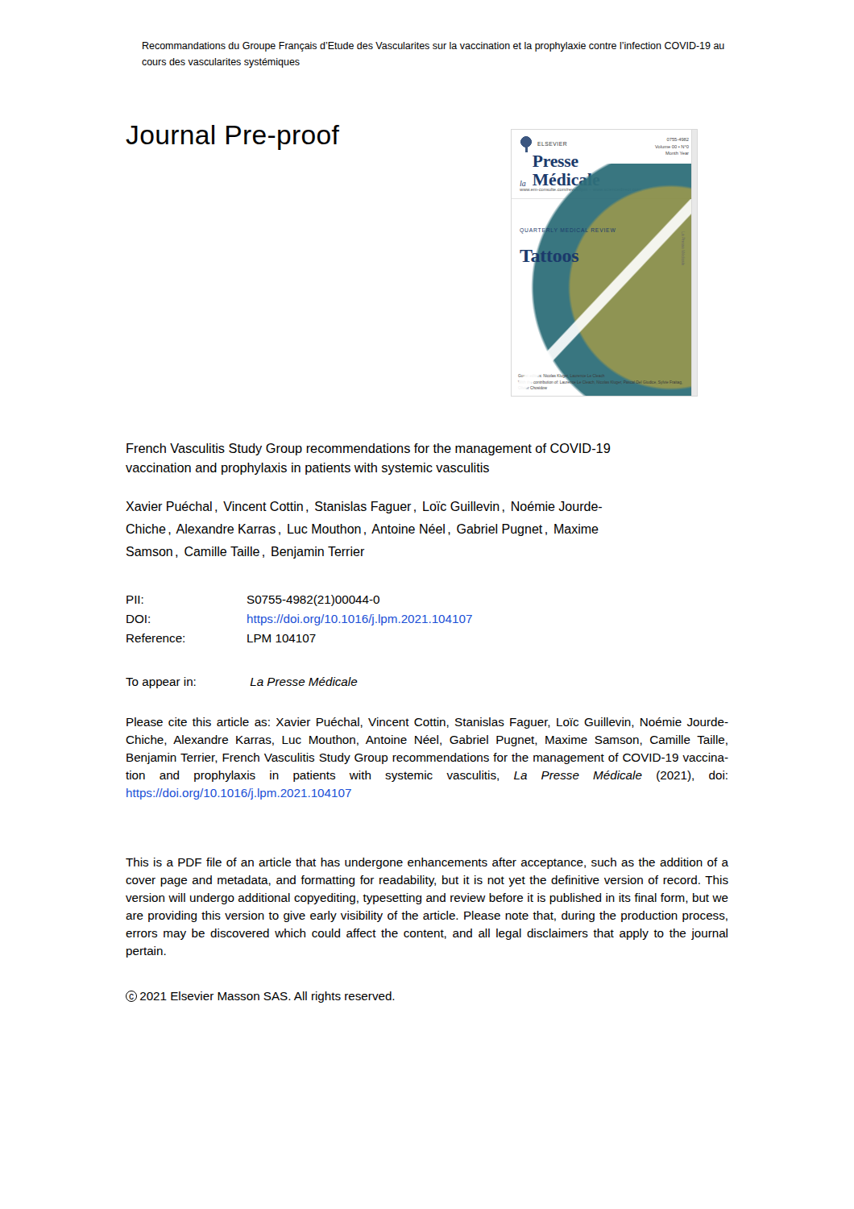Recommandations du Groupe Français d’Etude des Vascularites sur la vaccination et la prophylaxie contre l’infection COVID-19 au cours des vascularites systémiques
Journal Pre-proof
ELSEVIER
0755-4982
Volume 00 • N°0
Month Year
la Presse
Médicale
www.em-consulte.com/revue/lpm – www.sciencedirect.com
Quarterly Medical Review
Tattoos
Guest editors: Nicolas Kluger, Laurence Le Cleach
With the contribution of: Laurence Le Cleach, Nicolas Kluger, Pascal Del Giudice, Sylvie Fraitag, Olivier Chosidow
La Presse Médicale
French Vasculitis Study Group recommendations for the management of COVID-19 vaccination and prophylaxis in patients with systemic vasculitis
Xavier Puéchal, Vincent Cottin, Stanislas Faguer, Loïc Guillevin, Noémie Jourde-Chiche, Alexandre Karras, Luc Mouthon, Antoine Néel, Gabriel Pugnet, Maxime Samson, Camille Taille, Benjamin Terrier
| PII: | S0755-4982(21)00044-0 |
| DOI: | https://doi.org/10.1016/j.lpm.2021.104107 |
| Reference: | LPM 104107 |
To appear in: La Presse Médicale
Please cite this article as: Xavier Puéchal, Vincent Cottin, Stanislas Faguer, Loïc Guillevin, Noémie Jourde-Chiche, Alexandre Karras, Luc Mouthon, Antoine Néel, Gabriel Pugnet, Maxime Samson, Camille Taille, Benjamin Terrier, French Vasculitis Study Group recommendations for the management of COVID-19 vaccination and prophylaxis in patients with systemic vasculitis, La Presse Médicale (2021), doi: https://doi.org/10.1016/j.lpm.2021.104107
This is a PDF file of an article that has undergone enhancements after acceptance, such as the addition of a cover page and metadata, and formatting for readability, but it is not yet the definitive version of record. This version will undergo additional copyediting, typesetting and review before it is published in its final form, but we are providing this version to give early visibility of the article. Please note that, during the production process, errors may be discovered which could affect the content, and all legal disclaimers that apply to the journal pertain.
c2021 Elsevier Masson SAS. All rights reserved.